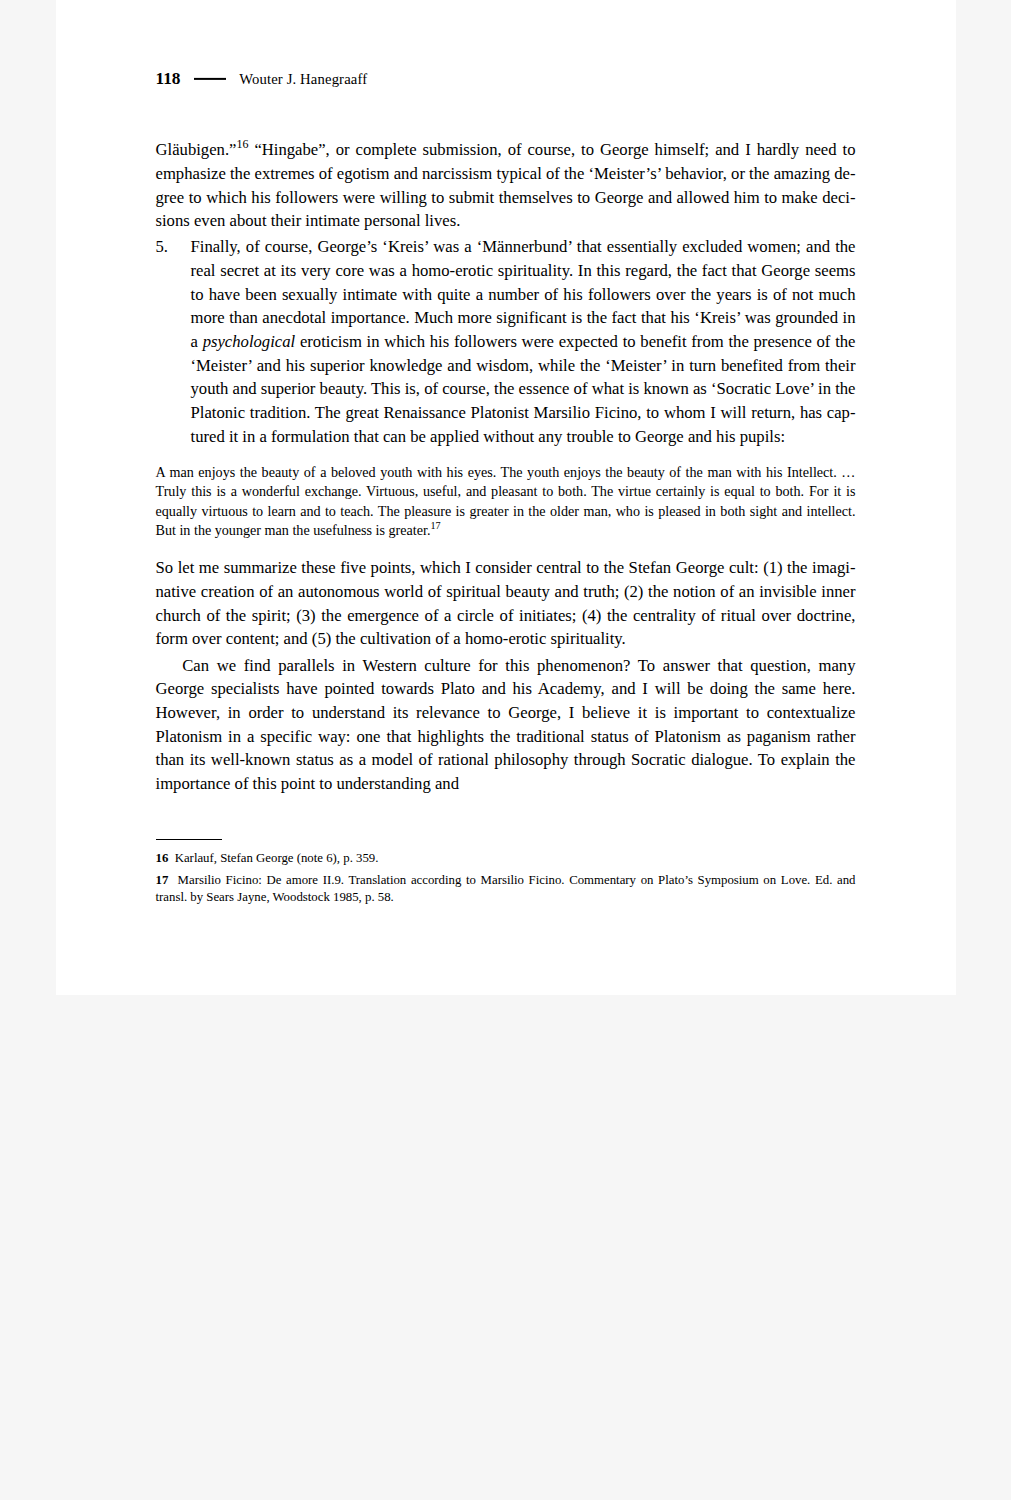118 Wouter J. Hanegraaff
Gläubigen.”16 “Hingabe”, or complete submission, of course, to George himself; and I hardly need to emphasize the extremes of egotism and narcissism typical of the ‘Meister’s’ behavior, or the amazing degree to which his followers were willing to submit themselves to George and allowed him to make decisions even about their intimate personal lives.
5. Finally, of course, George’s ‘Kreis’ was a ‘Männerbund’ that essentially excluded women; and the real secret at its very core was a homo-erotic spirituality. In this regard, the fact that George seems to have been sexually intimate with quite a number of his followers over the years is of not much more than anecdotal importance. Much more significant is the fact that his ‘Kreis’ was grounded in a psychological eroticism in which his followers were expected to benefit from the presence of the ‘Meister’ and his superior knowledge and wisdom, while the ‘Meister’ in turn benefited from their youth and superior beauty. This is, of course, the essence of what is known as ‘Socratic Love’ in the Platonic tradition. The great Renaissance Platonist Marsilio Ficino, to whom I will return, has captured it in a formulation that can be applied without any trouble to George and his pupils:
A man enjoys the beauty of a beloved youth with his eyes. The youth enjoys the beauty of the man with his Intellect. … Truly this is a wonderful exchange. Virtuous, useful, and pleasant to both. The virtue certainly is equal to both. For it is equally virtuous to learn and to teach. The pleasure is greater in the older man, who is pleased in both sight and intellect. But in the younger man the usefulness is greater.17
So let me summarize these five points, which I consider central to the Stefan George cult: (1) the imaginative creation of an autonomous world of spiritual beauty and truth; (2) the notion of an invisible inner church of the spirit; (3) the emergence of a circle of initiates; (4) the centrality of ritual over doctrine, form over content; and (5) the cultivation of a homo-erotic spirituality.
Can we find parallels in Western culture for this phenomenon? To answer that question, many George specialists have pointed towards Plato and his Academy, and I will be doing the same here. However, in order to understand its relevance to George, I believe it is important to contextualize Platonism in a specific way: one that highlights the traditional status of Platonism as paganism rather than its well-known status as a model of rational philosophy through Socratic dialogue. To explain the importance of this point to understanding and
16 Karlauf, Stefan George (note 6), p. 359.
17 Marsilio Ficino: De amore II.9. Translation according to Marsilio Ficino. Commentary on Plato’s Symposium on Love. Ed. and transl. by Sears Jayne, Woodstock 1985, p. 58.